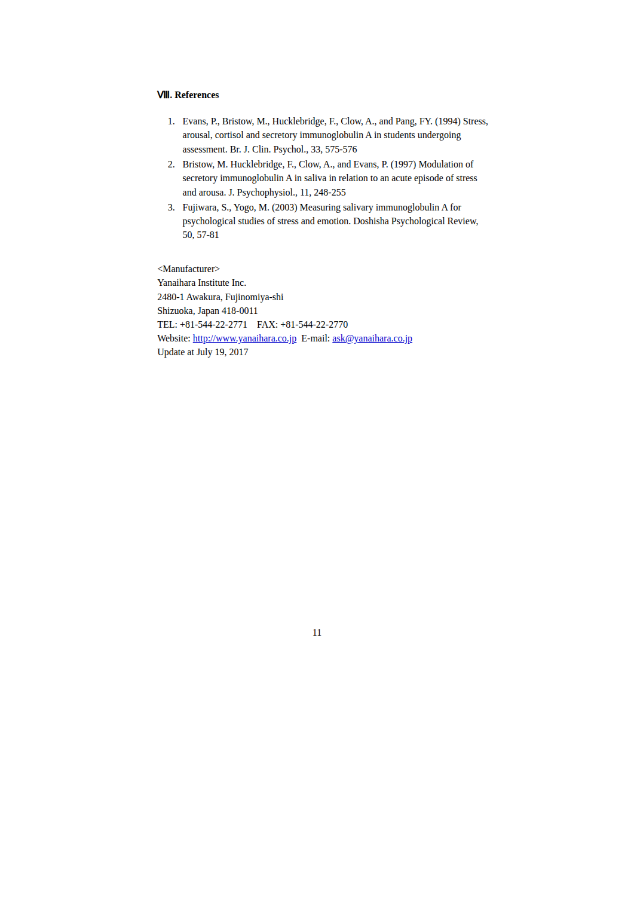Ⅷ. References
Evans, P., Bristow, M., Hucklebridge, F., Clow, A., and Pang, FY. (1994) Stress, arousal, cortisol and secretory immunoglobulin A in students undergoing assessment. Br. J. Clin. Psychol., 33, 575-576
Bristow, M. Hucklebridge, F., Clow, A., and Evans, P. (1997) Modulation of secretory immunoglobulin A in saliva in relation to an acute episode of stress and arousa. J. Psychophysiol., 11, 248-255
Fujiwara, S., Yogo, M. (2003) Measuring salivary immunoglobulin A for psychological studies of stress and emotion. Doshisha Psychological Review, 50, 57-81
<Manufacturer>
Yanaihara Institute Inc.
2480-1 Awakura, Fujinomiya-shi
Shizuoka, Japan 418-0011
TEL: +81-544-22-2771 FAX: +81-544-22-2770
Website: http://www.yanaihara.co.jp E-mail: ask@yanaihara.co.jp
Update at July 19, 2017
11